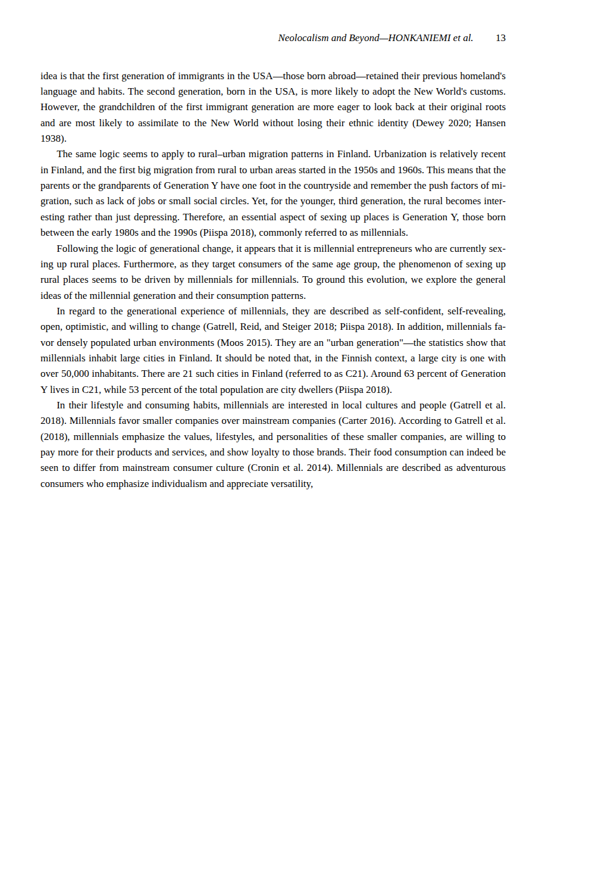Neolocalism and Beyond—HONKANIEMI et al.13
idea is that the first generation of immigrants in the USA—those born abroad—retained their previous homeland's language and habits. The second generation, born in the USA, is more likely to adopt the New World's customs. However, the grandchildren of the first immigrant generation are more eager to look back at their original roots and are most likely to assimilate to the New World without losing their ethnic identity (Dewey 2020; Hansen 1938).
The same logic seems to apply to rural–urban migration patterns in Finland. Urbanization is relatively recent in Finland, and the first big migration from rural to urban areas started in the 1950s and 1960s. This means that the parents or the grandparents of Generation Y have one foot in the countryside and remember the push factors of migration, such as lack of jobs or small social circles. Yet, for the younger, third generation, the rural becomes interesting rather than just depressing. Therefore, an essential aspect of sexing up places is Generation Y, those born between the early 1980s and the 1990s (Piispa 2018), commonly referred to as millennials.
Following the logic of generational change, it appears that it is millennial entrepreneurs who are currently sexing up rural places. Furthermore, as they target consumers of the same age group, the phenomenon of sexing up rural places seems to be driven by millennials for millennials. To ground this evolution, we explore the general ideas of the millennial generation and their consumption patterns.
In regard to the generational experience of millennials, they are described as self-confident, self-revealing, open, optimistic, and willing to change (Gatrell, Reid, and Steiger 2018; Piispa 2018). In addition, millennials favor densely populated urban environments (Moos 2015). They are an "urban generation"—the statistics show that millennials inhabit large cities in Finland. It should be noted that, in the Finnish context, a large city is one with over 50,000 inhabitants. There are 21 such cities in Finland (referred to as C21). Around 63 percent of Generation Y lives in C21, while 53 percent of the total population are city dwellers (Piispa 2018).
In their lifestyle and consuming habits, millennials are interested in local cultures and people (Gatrell et al. 2018). Millennials favor smaller companies over mainstream companies (Carter 2016). According to Gatrell et al. (2018), millennials emphasize the values, lifestyles, and personalities of these smaller companies, are willing to pay more for their products and services, and show loyalty to those brands. Their food consumption can indeed be seen to differ from mainstream consumer culture (Cronin et al. 2014). Millennials are described as adventurous consumers who emphasize individualism and appreciate versatility,